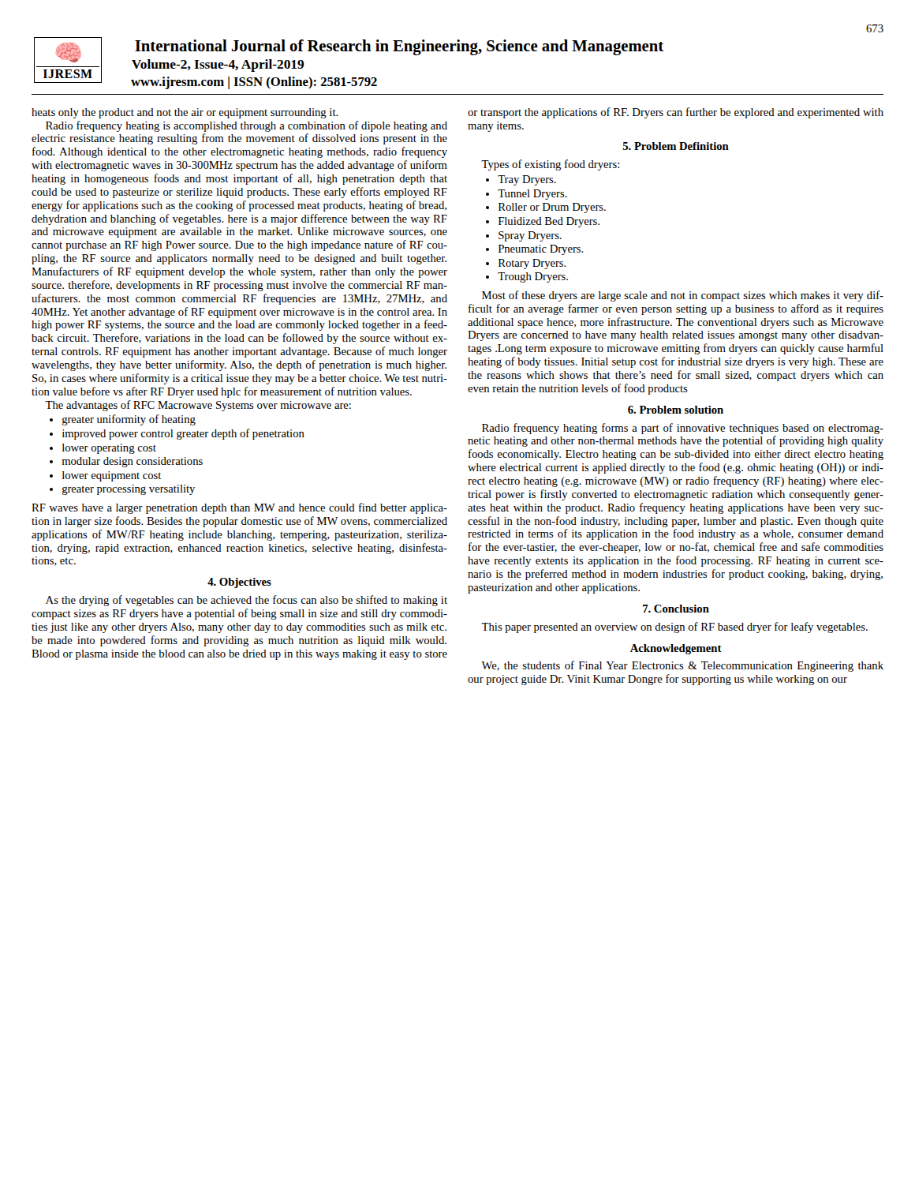673
🧠 IJRESM
International Journal of Research in Engineering, Science and Management
Volume-2, Issue-4, April-2019
www.ijresm.com | ISSN (Online): 2581-5792
heats only the product and not the air or equipment surrounding it.
Radio frequency heating is accomplished through a combination of dipole heating and electric resistance heating resulting from the movement of dissolved ions present in the food. Although identical to the other electromagnetic heating methods, radio frequency with electromagnetic waves in 30-300MHz spectrum has the added advantage of uniform heating in homogeneous foods and most important of all, high penetration depth that could be used to pasteurize or sterilize liquid products. These early efforts employed RF energy for applications such as the cooking of processed meat products, heating of bread, dehydration and blanching of vegetables. here is a major difference between the way RF and microwave equipment are available in the market. Unlike microwave sources, one cannot purchase an RF high Power source. Due to the high impedance nature of RF coupling, the RF source and applicators normally need to be designed and built together. Manufacturers of RF equipment develop the whole system, rather than only the power source. therefore, developments in RF processing must involve the commercial RF manufacturers. the most common commercial RF frequencies are 13MHz, 27MHz, and 40MHz. Yet another advantage of RF equipment over microwave is in the control area. In high power RF systems, the source and the load are commonly locked together in a feedback circuit. Therefore, variations in the load can be followed by the source without external controls. RF equipment has another important advantage. Because of much longer wavelengths, they have better uniformity. Also, the depth of penetration is much higher. So, in cases where uniformity is a critical issue they may be a better choice. We test nutrition value before vs after RF Dryer used hplc for measurement of nutrition values.
The advantages of RFC Macrowave Systems over microwave are:
greater uniformity of heating
improved power control greater depth of penetration
lower operating cost
modular design considerations
lower equipment cost
greater processing versatility
RF waves have a larger penetration depth than MW and hence could find better application in larger size foods. Besides the popular domestic use of MW ovens, commercialized applications of MW/RF heating include blanching, tempering, pasteurization, sterilization, drying, rapid extraction, enhanced reaction kinetics, selective heating, disinfestations, etc.
4. Objectives
As the drying of vegetables can be achieved the focus can also be shifted to making it compact sizes as RF dryers have a potential of being small in size and still dry commodities just like any other dryers Also, many other day to day commodities such as milk etc. be made into powdered forms and providing as much nutrition as liquid milk would. Blood or plasma inside the blood can also be dried up in this ways making it easy to store or transport the applications of RF. Dryers can further be explored and experimented with many items.
5. Problem Definition
Types of existing food dryers:
Tray Dryers.
Tunnel Dryers.
Roller or Drum Dryers.
Fluidized Bed Dryers.
Spray Dryers.
Pneumatic Dryers.
Rotary Dryers.
Trough Dryers.
Most of these dryers are large scale and not in compact sizes which makes it very difficult for an average farmer or even person setting up a business to afford as it requires additional space hence, more infrastructure. The conventional dryers such as Microwave Dryers are concerned to have many health related issues amongst many other disadvantages .Long term exposure to microwave emitting from dryers can quickly cause harmful heating of body tissues. Initial setup cost for industrial size dryers is very high. These are the reasons which shows that there’s need for small sized, compact dryers which can even retain the nutrition levels of food products
6. Problem solution
Radio frequency heating forms a part of innovative techniques based on electromagnetic heating and other non-thermal methods have the potential of providing high quality foods economically. Electro heating can be sub-divided into either direct electro heating where electrical current is applied directly to the food (e.g. ohmic heating (OH)) or indirect electro heating (e.g. microwave (MW) or radio frequency (RF) heating) where electrical power is firstly converted to electromagnetic radiation which consequently generates heat within the product. Radio frequency heating applications have been very successful in the non-food industry, including paper, lumber and plastic. Even though quite restricted in terms of its application in the food industry as a whole, consumer demand for the ever-tastier, the ever-cheaper, low or no-fat, chemical free and safe commodities have recently extents its application in the food processing. RF heating in current scenario is the preferred method in modern industries for product cooking, baking, drying, pasteurization and other applications.
7. Conclusion
This paper presented an overview on design of RF based dryer for leafy vegetables.
Acknowledgement
We, the students of Final Year Electronics & Telecommunication Engineering thank our project guide Dr. Vinit Kumar Dongre for supporting us while working on our